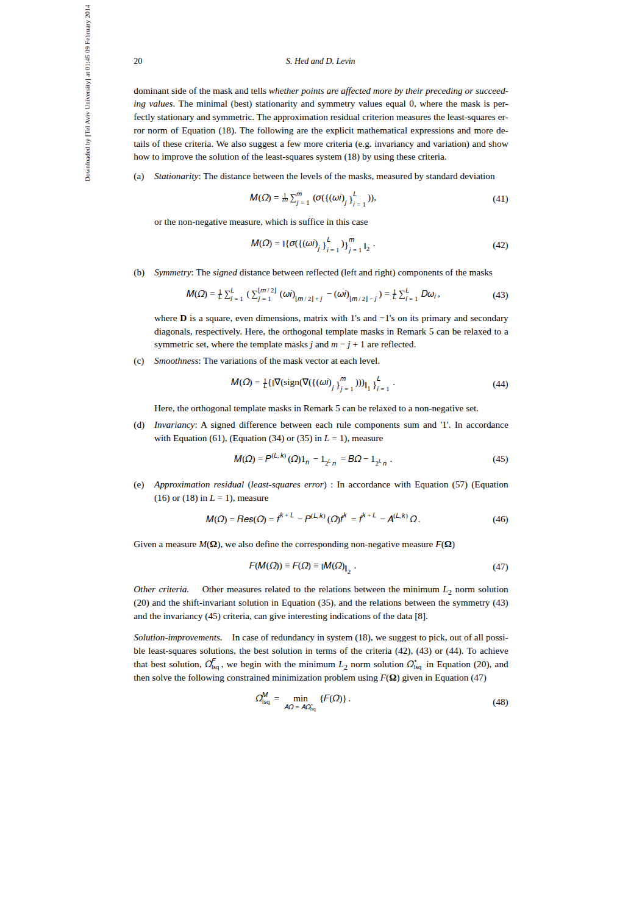Downloaded by [Tel Aviv University] at 01:45 09 February 2014
20 S. Hed and D. Levin
dominant side of the mask and tells whether points are affected more by their preceding or succeeding values. The minimal (best) stationarity and symmetry values equal 0, where the mask is perfectly stationary and symmetric. The approximation residual criterion measures the least-squares error norm of Equation (18). The following are the explicit mathematical expressions and more details of these criteria. We also suggest a few more criteria (e.g. invariancy and variation) and show how to improve the solution of the least-squares system (18) by using these criteria.
(a)
Stationarity: The distance between the levels of the masks, measured by standard deviation
M(Ω) = 1m ∑ j=1 m (σ({ (ωi)j }i=1L )),
(41)
or the non-negative measure, which is suffice in this case
M(Ω) = ‖{σ({ (ωi)j }i=1L ) }j=1m ‖2.
(42)
(b)
Symmetry: The signed distance between reflected (left and right) components of the masks
M(Ω) = 1L ∑i=1L ( ∑ j=1 ⌊m/2⌋ (ωi)⌊m/2⌋+j − (ωi)⌊m/2⌋−j ) = 1L ∑i=1L Dωi,
(43)
where D is a square, even dimensions, matrix with 1's and −1's on its primary and secondary diagonals, respectively. Here, the orthogonal template masks in Remark 5 can be relaxed to a symmetric set, where the template masks j and m − j + 1 are reflected.
(c)
Smoothness: The variations of the mask vector at each level.
M(Ω) = 1L { ‖∇(sign(∇({ (ωi)j }j=1m ))) ‖1 }i=1L .
(44)
Here, the orthogonal template masks in Remark 5 can be relaxed to a non-negative set.
(d)
Invariancy: A signed difference between each rule components sum and '1'. In accordance with Equation (61), (Equation (34) or (35) in L = 1), measure
M(Ω) = P(L,k) (Ω) 1n − 12Ln = BΩ − 12Ln .
(45)
(e)
Approximation residual (least-squares error) : In accordance with Equation (57) (Equation (16) or (18) in L = 1), measure
M(Ω) = Res(Ω) = fk+L − P(L,k) (Ω) fk = fk+L − A(L,k) Ω .
(46)
Given a measure M(Ω), we also define the corresponding non-negative measure F(Ω)
F(M(Ω)) ≡ F(Ω) ≡ ‖M(Ω)‖2 .
(47)
Other criteria. Other measures related to the relations between the minimum L2 norm solution (20) and the shift-invariant solution in Equation (35), and the relations between the symmetry (43) and the invariancy (45) criteria, can give interesting indications of the data [8].
Solution-improvements. In case of redundancy in system (18), we suggest to pick, out of all possible least-squares solutions, the best solution in terms of the criteria (42), (43) or (44). To achieve that best solution, ΩlsqF, we begin with the minimum L2 norm solution Ωlsq⋆ in Equation (20), and then solve the following constrained minimization problem using F(Ω) given in Equation (47)
ΩlsqM = min AΩ = A Ωlsq⋆ {F(Ω)} .
(48)